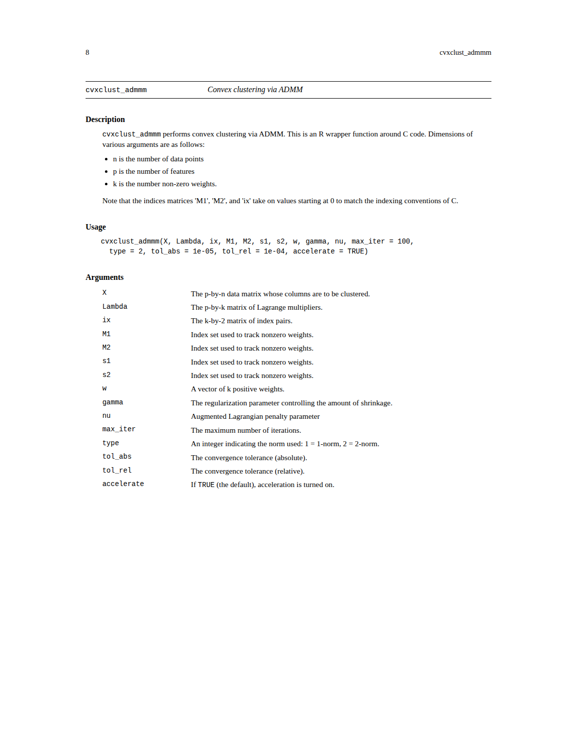8 cvxclust_admmm
cvxclust_admmm Convex clustering via ADMM
Description
cvxclust_admmm performs convex clustering via ADMM. This is an R wrapper function around C code. Dimensions of various arguments are as follows:
n is the number of data points
p is the number of features
k is the number non-zero weights.
Note that the indices matrices 'M1', 'M2', and 'ix' take on values starting at 0 to match the indexing conventions of C.
Usage
cvxclust_admmm(X, Lambda, ix, M1, M2, s1, s2, w, gamma, nu, max_iter = 100,
  type = 2, tol_abs = 1e-05, tol_rel = 1e-04, accelerate = TRUE)
Arguments
| X | The p-by-n data matrix whose columns are to be clustered. |
| Lambda | The p-by-k matrix of Lagrange multipliers. |
| ix | The k-by-2 matrix of index pairs. |
| M1 | Index set used to track nonzero weights. |
| M2 | Index set used to track nonzero weights. |
| s1 | Index set used to track nonzero weights. |
| s2 | Index set used to track nonzero weights. |
| w | A vector of k positive weights. |
| gamma | The regularization parameter controlling the amount of shrinkage. |
| nu | Augmented Lagrangian penalty parameter |
| max_iter | The maximum number of iterations. |
| type | An integer indicating the norm used: 1 = 1-norm, 2 = 2-norm. |
| tol_abs | The convergence tolerance (absolute). |
| tol_rel | The convergence tolerance (relative). |
| accelerate | If TRUE (the default), acceleration is turned on. |